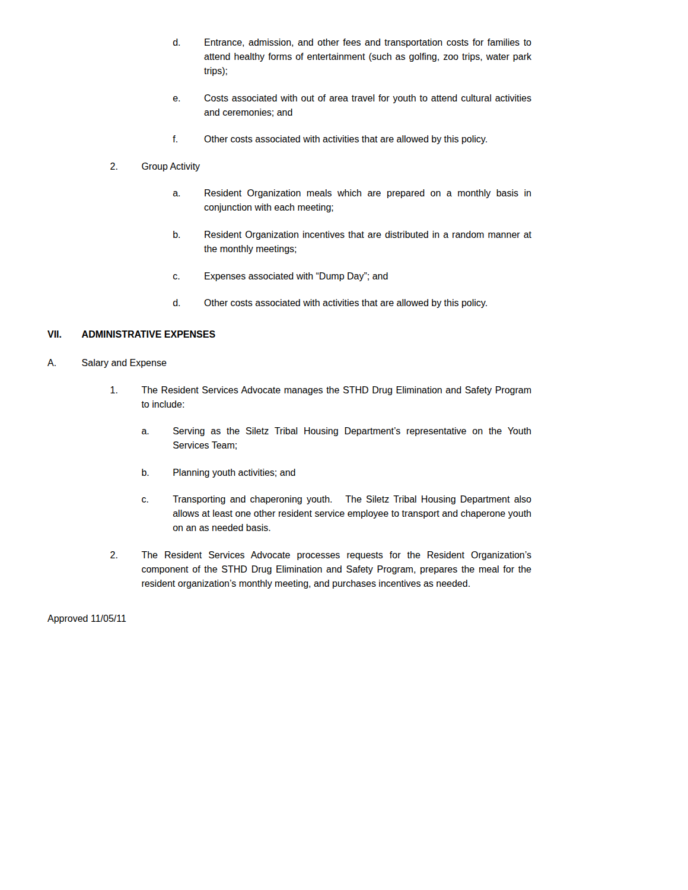d.
Entrance, admission, and other fees and transportation costs for families to attend healthy forms of entertainment (such as golfing, zoo trips, water park trips);
e.
Costs associated with out of area travel for youth to attend cultural activities and ceremonies; and
f.
Other costs associated with activities that are allowed by this policy.
2.
Group Activity
a.
Resident Organization meals which are prepared on a monthly basis in conjunction with each meeting;
b.
Resident Organization incentives that are distributed in a random manner at the monthly meetings;
c.
Expenses associated with “Dump Day”; and
d.
Other costs associated with activities that are allowed by this policy.
VII. ADMINISTRATIVE EXPENSES
A.
Salary and Expense
1.
The Resident Services Advocate manages the STHD Drug Elimination and Safety Program to include:
a.
Serving as the Siletz Tribal Housing Department’s representative on the Youth Services Team;
b.
Planning youth activities; and
c.
Transporting and chaperoning youth. The Siletz Tribal Housing Department also allows at least one other resident service employee to transport and chaperone youth on an as needed basis.
2.
The Resident Services Advocate processes requests for the Resident Organization’s component of the STHD Drug Elimination and Safety Program, prepares the meal for the resident organization’s monthly meeting, and purchases incentives as needed.
Approved 11/05/11